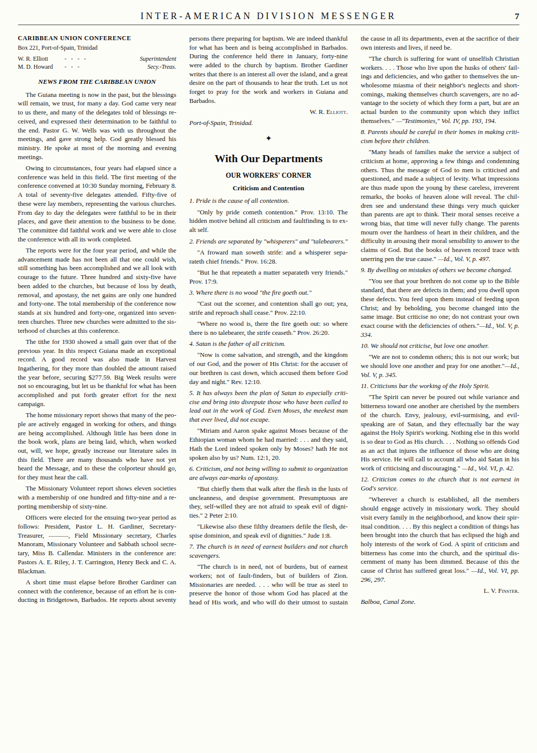Inter-American Division Messenger
7
Caribbean Union Conference
Box 221, Port-of-Spain, Trinidad
| W. R. Elliott | - - - - | Superintendent |
| M. D. Howard | - - - | Secy.-Treas. |
News from the Caribbean Union
The Guiana meeting is now in the past, but the blessings will remain, we trust, for many a day. God came very near to us there, and many of the delegates told of blessings received, and expressed their determination to be faithful to the end. Pastor G. W. Wells was with us throughout the meetings, and gave strong help. God greatly blessed his ministry. He spoke at most of the morning and evening meetings.
Owing to circumstances, four years had elapsed since a conference was held in this field. The first meeting of the conference convened at 10:30 Sunday morning, February 8. A total of seventy-five delegates attended. Fifty-five of these were lay members, representing the various churches. From day to day the delegates were faithful to be in their places, and gave their attention to the business to be done. The committee did faithful work and we were able to close the conference with all its work completed.
The reports were for the four year period, and while the advancement made has not been all that one could wish, still something has been accomplished and we all look with courage to the future. Three hundred and sixty-five have been added to the churches, but because of loss by death, removal, and apostasy, the net gains are only one hundred and forty-one. The total membership of the conference now stands at six hundred and forty-one, organized into seventeen churches. Three new churches were admitted to the sisterhood of churches at this conference.
The tithe for 1930 showed a small gain over that of the previous year. In this respect Guiana made an exceptional record. A good record was also made in Harvest Ingathering, for they more than doubled the amount raised the year before, securing $277.59. Big Week results were not so encouraging, but let us be thankful for what has been accomplished and put forth greater effort for the next campaign.
The home missionary report shows that many of the people are actively engaged in working for others, and things are being accomplished. Although little has been done in the book work, plans are being laid, which, when worked out, will, we hope, greatly increase our literature sales in this field. There are many thousands who have not yet heard the Message, and to these the colporteur should go, for they must hear the call.
The Missionary Volunteer report shows eleven societies with a membership of one hundred and fifty-nine and a reporting membership of sixty-nine.
Officers were elected for the ensuing two-year period as follows: President, Pastor L. H. Gardiner, Secretary-Treasurer, ———, Field Missionary secretary, Charles Manoram, Missionary Volunteer and Sabbath school secretary, Miss B. Callendar. Ministers in the conference are: Pastors A. E. Riley, J. T. Carrington, Henry Beck and C. A. Blackman.
A short time must elapse before Brother Gardiner can connect with the conference, because of an effort he is conducting in Bridgetown, Barbados. He reports about seventy persons there preparing for baptism. We are indeed thankful for what has been and is being accomplished in Barbados. During the conference held there in January, forty-nine were added to the church by baptism. Brother Gardiner writes that there is an interest all over the island, and a great desire on the part of thousands to hear the truth. Let us not forget to pray for the work and workers in Guiana and Barbados.
W. R. Elliott.
Port-of-Spain, Trinidad.
✦
With Our Departments
Our Workers' Corner
Criticism and Contention
1. Pride is the cause of all contention.
"Only by pride cometh contention." Prov. 13:10. The hidden motive behind all criticism and faultfinding is to exalt self.
2. Friends are separated by "whisperers" and "talebearers."
"A froward man soweth strife: and a whisperer separateth chief friends." Prov. 16:28.
"But he that repeateth a matter separateth very friends." Prov. 17:9.
3. Where there is no wood "the fire goeth out."
"Cast out the scorner, and contention shall go out; yea, strife and reproach shall cease." Prov. 22:10.
"Where no wood is, there the fire goeth out: so where there is no talebearer, the strife ceaseth." Prov. 26:20.
4. Satan is the father of all criticism.
"Now is come salvation, and strength, and the kingdom of our God, and the power of His Christ: for the accuser of our brethren is cast down, which accused them before God day and night." Rev. 12:10.
5. It has always been the plan of Satan to especially criticise and bring into disrepute those who have been called to lead out in the work of God. Even Moses, the meekest man that ever lived, did not escape.
"Miriam and Aaron spake against Moses because of the Ethiopian woman whom he had married: . . . and they said, Hath the Lord indeed spoken only by Moses? hath He not spoken also by us? Num. 12:1, 20.
6. Criticism, and not being willing to submit to organization are always ear-marks of apostasy.
"But chiefly them that walk after the flesh in the lusts of uncleanness, and despise government. Presumptuous are they, self-willed they are not afraid to speak evil of dignities." 2 Peter 2:10.
"Likewise also these filthy dreamers defile the flesh, despise dominion, and speak evil of dignities." Jude 1:8.
7. The church is in need of earnest builders and not church scavengers.
"The church is in need, not of burdens, but of earnest workers; not of fault-finders, but of builders of Zion. Missionaries are needed. . . . who will be true as steel to preserve the honor of those whom God has placed at the head of His work, and who will do their utmost to sustain the cause in all its departments, even at the sacrifice of their own interests and lives, if need be.
"The church is suffering for want of unselfish Christian workers. . . . Those who live upon the husks of others' failings and deficiencies, and who gather to themselves the unwholesome miasma of their neighbor's neglects and shortcomings, making themselves church scavengers, are no advantage to the society of which they form a part, but are an actual burden to the community upon which they inflict themselves." —"Testimonies," Vol. IV, pp. 193, 194.
8. Parents should be careful in their homes in making criticism before their children.
"Many heads of families make the service a subject of criticism at home, approving a few things and condemning others. Thus the message of God to men is criticised and questioned, and made a subject of levity. What impressions are thus made upon the young by these careless, irreverent remarks, the books of heaven alone will reveal. The children see and understand these things very much quicker than parents are apt to think. Their moral senses receive a wrong bias, that time will never fully change. The parents mourn over the hardness of heart in their children, and the difficulty in arousing their moral sensibility to answer to the claims of God. But the books of heaven record trace with unerring pen the true cause." —Id., Vol. V, p. 497.
9. By dwelling on mistakes of others we become changed.
"You see that your brethren do not come up to the Bible standard, that there are defects in them; and you dwell upon these defects. You feed upon them instead of feeding upon Christ; and by beholding, you become changed into the same image. But criticise no one; do not contrast your own exact course with the deficiencies of others."—Id., Vol. V, p. 334.
10. We should not criticise, but love one another.
"We are not to condemn others; this is not our work; but we should love one another and pray for one another."—Id., Vol. V, p. 345.
11. Criticisms bar the working of the Holy Spirit.
"The Spirit can never be poured out while variance and bitterness toward one another are cherished by the members of the church. Envy, jealousy, evil-surmising, and evil-speaking are of Satan, and they effectually bar the way against the Holy Spirit's working. Nothing else in this world is so dear to God as His church. . . . Nothing so offends God as an act that injures the influence of those who are doing His service. He will call to account all who aid Satan in his work of criticising and discouraging." —Id., Vol. VI, p. 42.
12. Criticism comes to the church that is not earnest in God's service.
"Wherever a church is established, all the members should engage actively in missionary work. They should visit every family in the neighborhood, and know their spiritual condition. . . . By this neglect a condition of things has been brought into the church that has eclipsed the high and holy interests of the work of God. A spirit of criticism and bitterness has come into the church, and the spiritual discernment of many has been dimmed. Because of this the cause of Christ has suffered great loss." —Id., Vol. VI, pp. 296, 297.
L. V. Finster.
Balboa, Canal Zone.